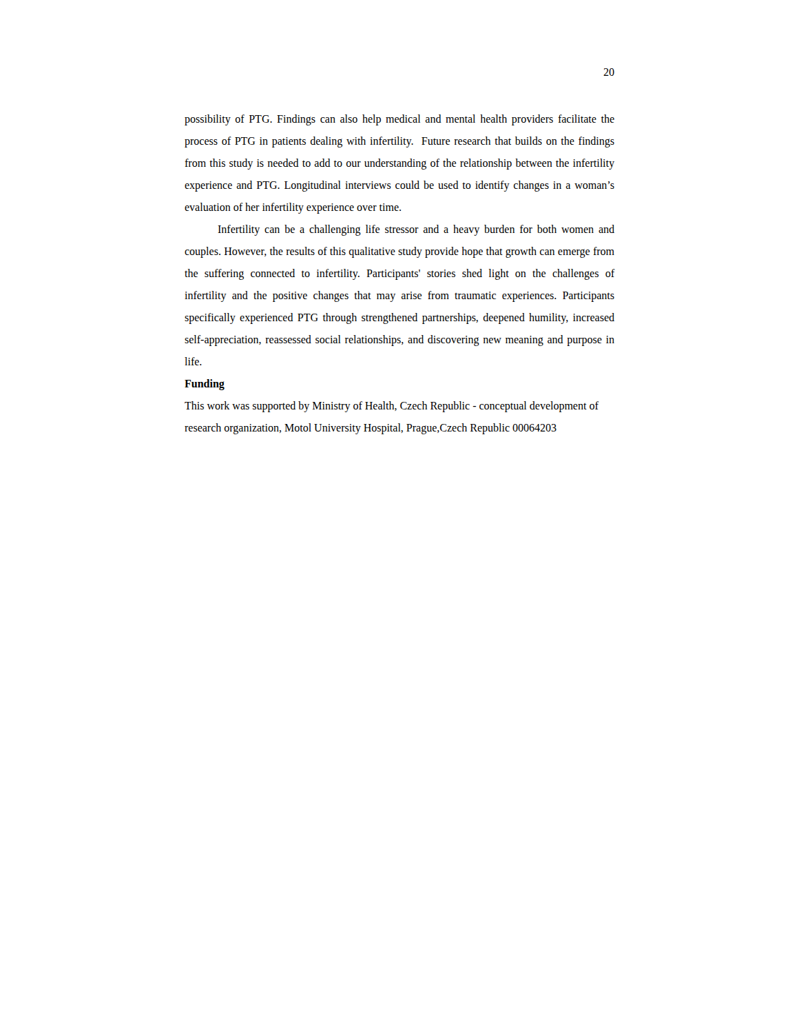20
possibility of PTG. Findings can also help medical and mental health providers facilitate the process of PTG in patients dealing with infertility. Future research that builds on the findings from this study is needed to add to our understanding of the relationship between the infertility experience and PTG. Longitudinal interviews could be used to identify changes in a woman’s evaluation of her infertility experience over time.
Infertility can be a challenging life stressor and a heavy burden for both women and couples. However, the results of this qualitative study provide hope that growth can emerge from the suffering connected to infertility. Participants' stories shed light on the challenges of infertility and the positive changes that may arise from traumatic experiences. Participants specifically experienced PTG through strengthened partnerships, deepened humility, increased self-appreciation, reassessed social relationships, and discovering new meaning and purpose in life.
Funding
This work was supported by Ministry of Health, Czech Republic - conceptual development of research organization, Motol University Hospital, Prague,Czech Republic 00064203